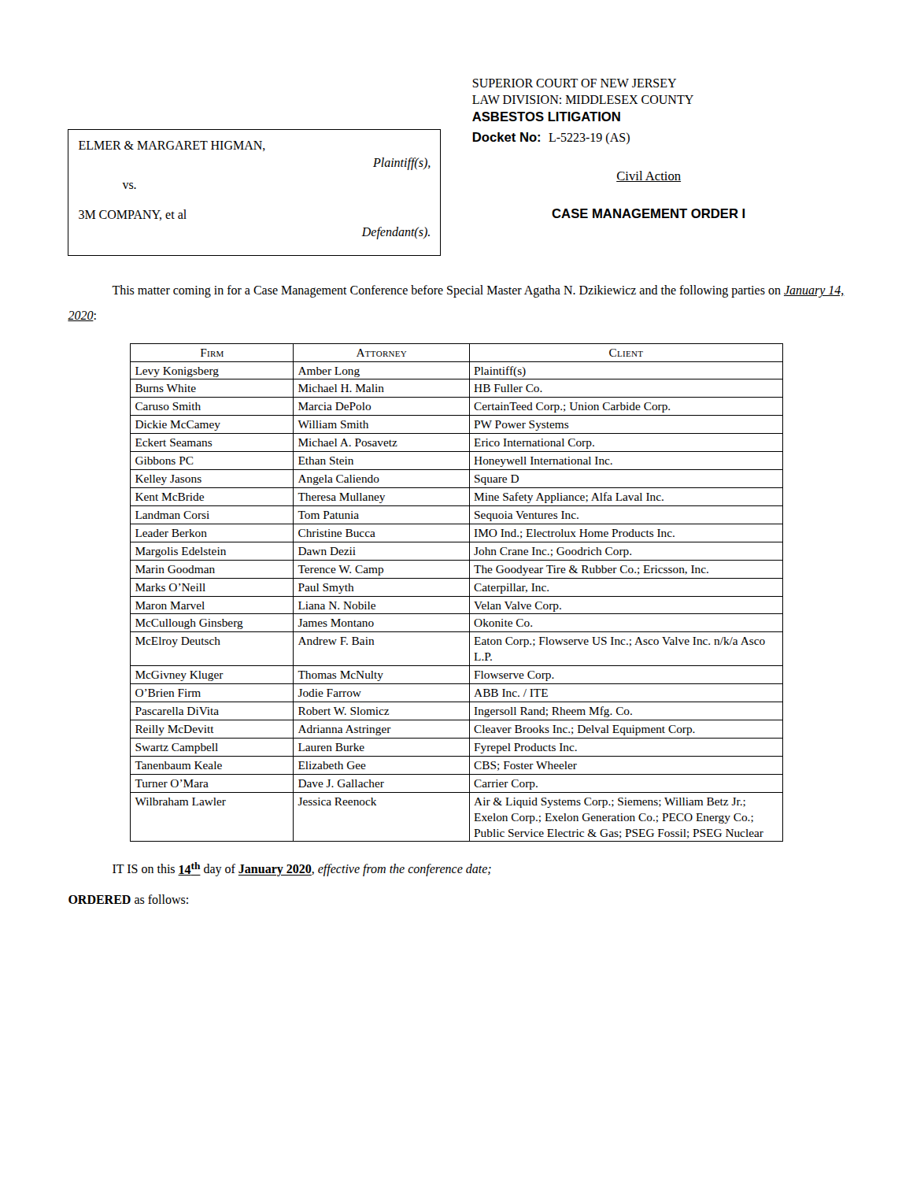SUPERIOR COURT OF NEW JERSEY
LAW DIVISION: MIDDLESEX COUNTY
ASBESTOS LITIGATION
ELMER & MARGARET HIGMAN,
Plaintiff(s),
vs.
3M COMPANY, et al
Defendant(s).
Docket No: L-5223-19 (AS)
Civil Action
CASE MANAGEMENT ORDER I
This matter coming in for a Case Management Conference before Special Master Agatha N. Dzikiewicz and the following parties on January 14, 2020:
| Firm | Attorney | Client |
| --- | --- | --- |
| Levy Konigsberg | Amber Long | Plaintiff(s) |
| Burns White | Michael H. Malin | HB Fuller Co. |
| Caruso Smith | Marcia DePolo | CertainTeed Corp.; Union Carbide Corp. |
| Dickie McCamey | William Smith | PW Power Systems |
| Eckert Seamans | Michael A. Posavetz | Erico International Corp. |
| Gibbons PC | Ethan Stein | Honeywell International Inc. |
| Kelley Jasons | Angela Caliendo | Square D |
| Kent McBride | Theresa Mullaney | Mine Safety Appliance; Alfa Laval Inc. |
| Landman Corsi | Tom Patunia | Sequoia Ventures Inc. |
| Leader Berkon | Christine Bucca | IMO Ind.; Electrolux Home Products Inc. |
| Margolis Edelstein | Dawn Dezii | John Crane Inc.; Goodrich Corp. |
| Marin Goodman | Terence W. Camp | The Goodyear Tire & Rubber Co.; Ericsson, Inc. |
| Marks O’Neill | Paul Smyth | Caterpillar, Inc. |
| Maron Marvel | Liana N. Nobile | Velan Valve Corp. |
| McCullough Ginsberg | James Montano | Okonite Co. |
| McElroy Deutsch | Andrew F. Bain | Eaton Corp.; Flowserve US Inc.; Asco Valve Inc. n/k/a Asco L.P. |
| McGivney Kluger | Thomas McNulty | Flowserve Corp. |
| O’Brien Firm | Jodie Farrow | ABB Inc. / ITE |
| Pascarella DiVita | Robert W. Slomicz | Ingersoll Rand; Rheem Mfg. Co. |
| Reilly McDevitt | Adrianna Astringer | Cleaver Brooks Inc.; Delval Equipment Corp. |
| Swartz Campbell | Lauren Burke | Fyrepel Products Inc. |
| Tanenbaum Keale | Elizabeth Gee | CBS; Foster Wheeler |
| Turner O’Mara | Dave J. Gallacher | Carrier Corp. |
| Wilbraham Lawler | Jessica Reenock | Air & Liquid Systems Corp.; Siemens; William Betz Jr.; Exelon Corp.; Exelon Generation Co.; PECO Energy Co.; Public Service Electric & Gas; PSEG Fossil; PSEG Nuclear |
IT IS on this 14th day of January 2020, effective from the conference date;
ORDERED as follows: